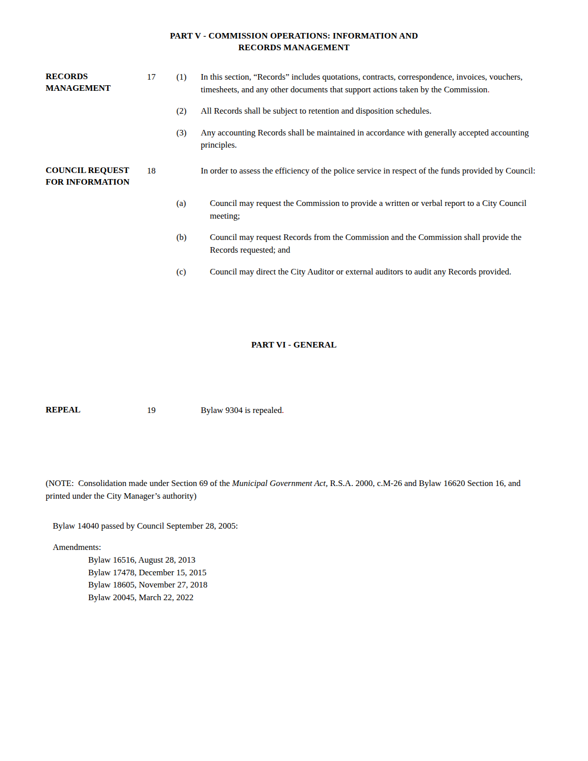PART V - COMMISSION OPERATIONS: INFORMATION AND
RECORDS MANAGEMENT
| Records Management | 17 | (1) | In this section, “Records” includes quotations, contracts, correspondence, invoices, vouchers, timesheets, and any other documents that support actions taken by the Commission . |
| | | (2) | All Records shall be subject to retention and disposition schedules. |
| | | (3) | Any accounting Records shall be maintained in accordance with generally accepted accounting principles. |
| Council Request for Information | 18 | | In order to assess the efficiency of the police service in respect of the funds provided by Council: |
| | | (a) | Council may request the Commission to provide a written or verbal report to a City Council meeting; |
| | | (b) | Council may request Records from the Commission and the Commission shall provide the Records requested; and |
| | | (c) | Council may direct the City Auditor or external auditors to audit any Records provided. |
PART VI - GENERAL
| Repeal | 19 | | Bylaw 9304 is repealed . |
(NOTE: Consolidation made under Section 69 of the Municipal Government Act, R.S.A. 2000, c.M-26 and Bylaw 16620 Section 16, and printed under the City Manager’s authority)
Bylaw 14040 passed by Council September 28, 2005:
Amendments:
Bylaw 16516, August 28, 2013
Bylaw 17478, December 15, 2015
Bylaw 18605, November 27, 2018
Bylaw 20045, March 22, 2022